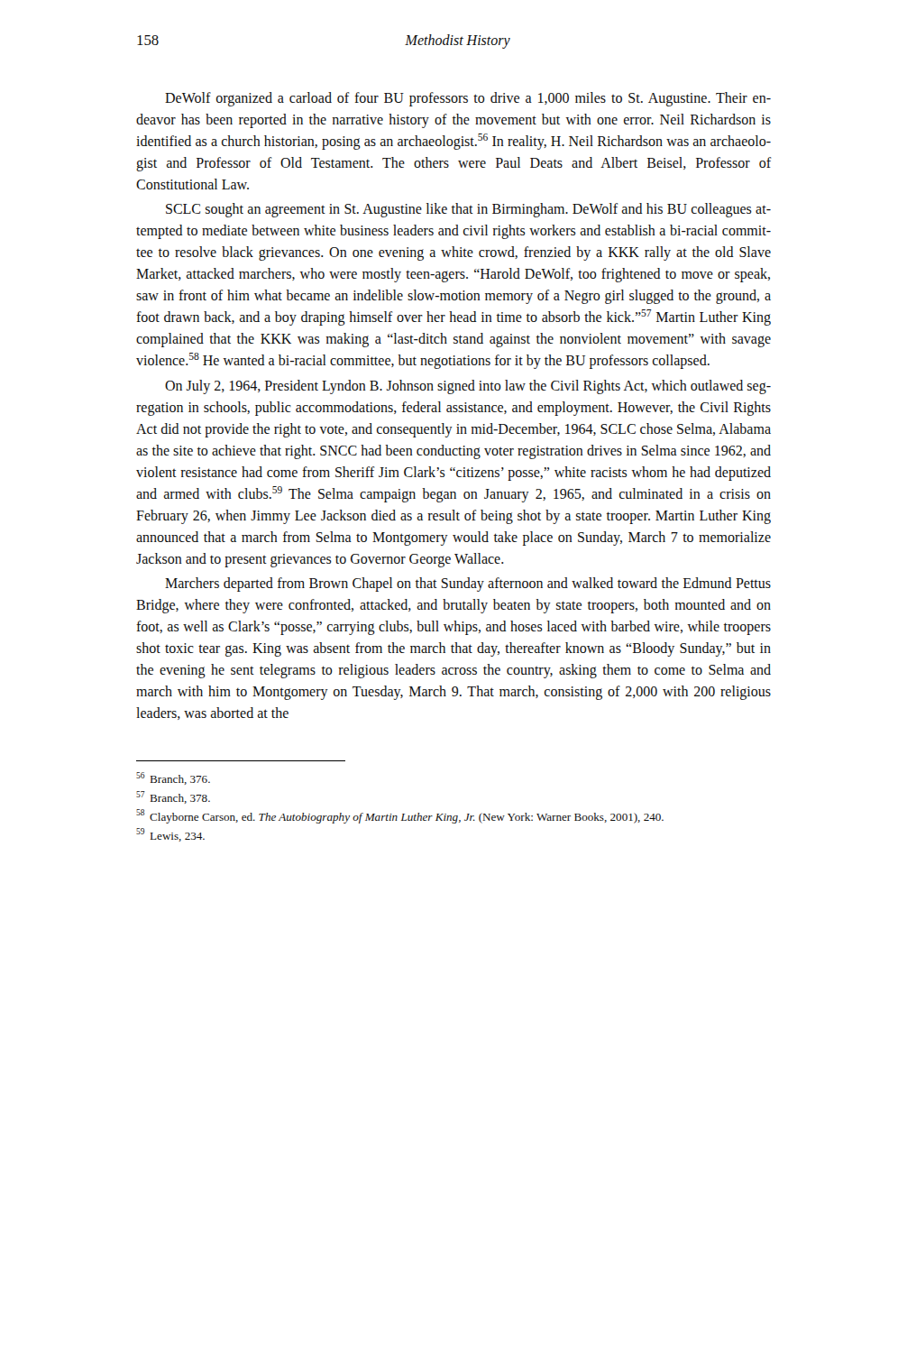158 Methodist History
DeWolf organized a carload of four BU professors to drive a 1,000 miles to St. Augustine. Their endeavor has been reported in the narrative history of the movement but with one error. Neil Richardson is identified as a church historian, posing as an archaeologist.56 In reality, H. Neil Richardson was an archaeologist and Professor of Old Testament. The others were Paul Deats and Albert Beisel, Professor of Constitutional Law.
SCLC sought an agreement in St. Augustine like that in Birmingham. DeWolf and his BU colleagues attempted to mediate between white business leaders and civil rights workers and establish a bi-racial committee to resolve black grievances. On one evening a white crowd, frenzied by a KKK rally at the old Slave Market, attacked marchers, who were mostly teen-agers. “Harold DeWolf, too frightened to move or speak, saw in front of him what became an indelible slow-motion memory of a Negro girl slugged to the ground, a foot drawn back, and a boy draping himself over her head in time to absorb the kick.”57 Martin Luther King complained that the KKK was making a “last-ditch stand against the nonviolent movement” with savage violence.58 He wanted a bi-racial committee, but negotiations for it by the BU professors collapsed.
On July 2, 1964, President Lyndon B. Johnson signed into law the Civil Rights Act, which outlawed segregation in schools, public accommodations, federal assistance, and employment. However, the Civil Rights Act did not provide the right to vote, and consequently in mid-December, 1964, SCLC chose Selma, Alabama as the site to achieve that right. SNCC had been conducting voter registration drives in Selma since 1962, and violent resistance had come from Sheriff Jim Clark’s “citizens’ posse,” white racists whom he had deputized and armed with clubs.59 The Selma campaign began on January 2, 1965, and culminated in a crisis on February 26, when Jimmy Lee Jackson died as a result of being shot by a state trooper. Martin Luther King announced that a march from Selma to Montgomery would take place on Sunday, March 7 to memorialize Jackson and to present grievances to Governor George Wallace.
Marchers departed from Brown Chapel on that Sunday afternoon and walked toward the Edmund Pettus Bridge, where they were confronted, attacked, and brutally beaten by state troopers, both mounted and on foot, as well as Clark’s “posse,” carrying clubs, bull whips, and hoses laced with barbed wire, while troopers shot toxic tear gas. King was absent from the march that day, thereafter known as “Bloody Sunday,” but in the evening he sent telegrams to religious leaders across the country, asking them to come to Selma and march with him to Montgomery on Tuesday, March 9. That march, consisting of 2,000 with 200 religious leaders, was aborted at the
56 Branch, 376.
57 Branch, 378.
58 Clayborne Carson, ed. The Autobiography of Martin Luther King, Jr. (New York: Warner Books, 2001), 240.
59 Lewis, 234.